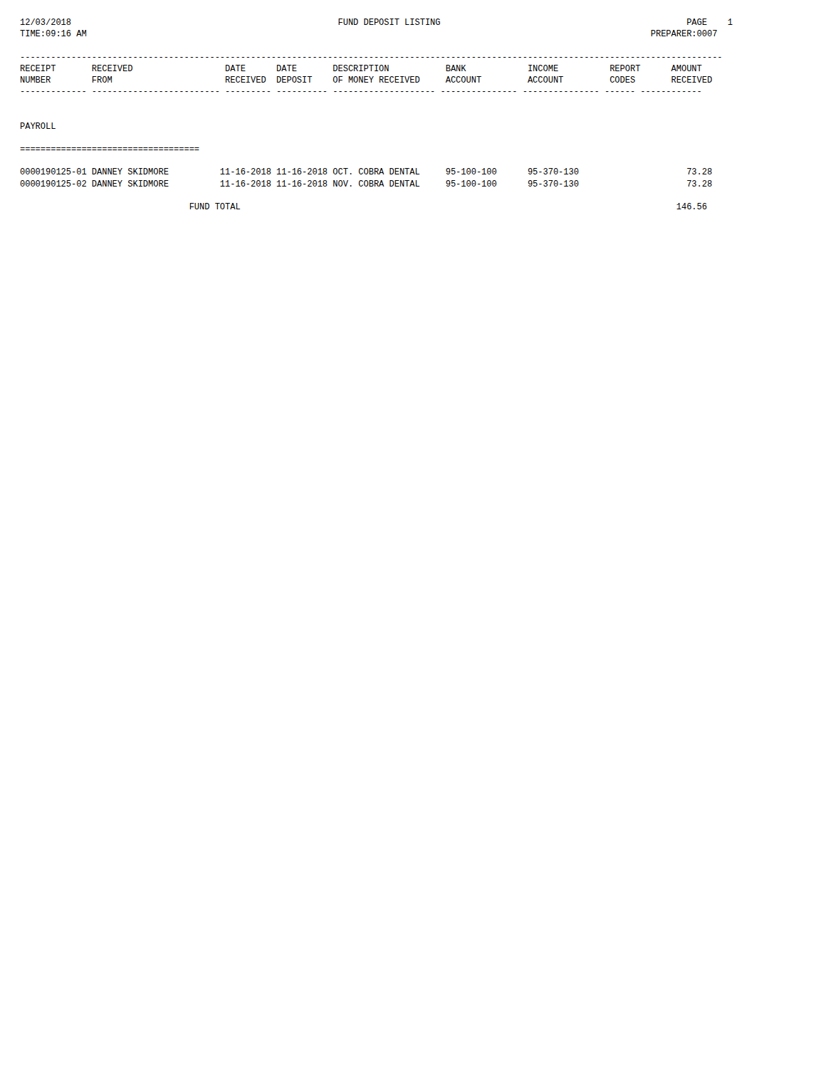12/03/2018                                                    FUND DEPOSIT LISTING                                                PAGE    1
TIME:09:16 AM                                                                                                              PREPARER:0007

-----------------------------------------------------------------------------------------------------------------------------------------
RECEIPT       RECEIVED                  DATE      DATE       DESCRIPTION           BANK            INCOME          REPORT      AMOUNT
NUMBER        FROM                      RECEIVED  DEPOSIT    OF MONEY RECEIVED     ACCOUNT         ACCOUNT         CODES       RECEIVED
------------- ------------------------- --------- ---------- -------------------- --------------- --------------- ------ ------------


PAYROLL

===================================

0000190125-01 DANNEY SKIDMORE          11-16-2018 11-16-2018 OCT. COBRA DENTAL     95-100-100      95-370-130                     73.28
0000190125-02 DANNEY SKIDMORE          11-16-2018 11-16-2018 NOV. COBRA DENTAL     95-100-100      95-370-130                     73.28

                                 FUND TOTAL                                                                                     146.56